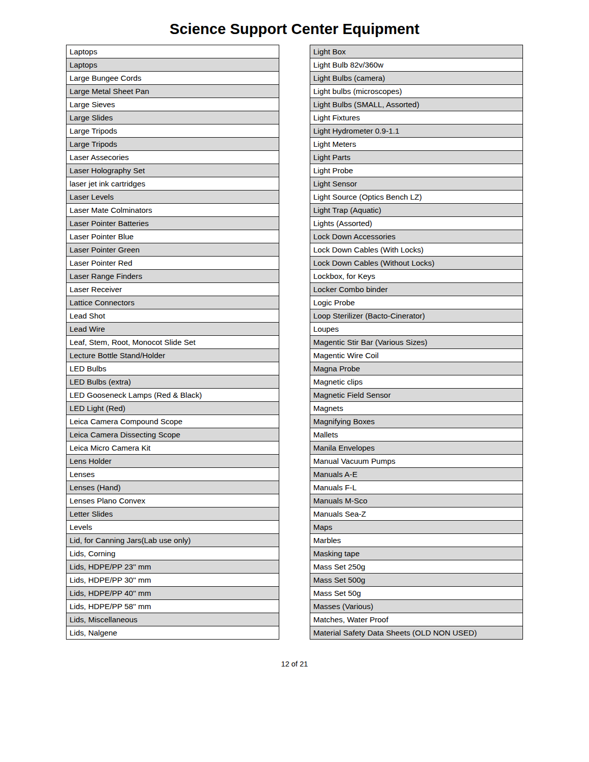Science Support Center Equipment
| Laptops |
| Laptops |
| Large Bungee Cords |
| Large Metal Sheet Pan |
| Large Sieves |
| Large Slides |
| Large Tripods |
| Large Tripods |
| Laser Assecories |
| Laser Holography Set |
| laser jet ink cartridges |
| Laser Levels |
| Laser Mate Colminators |
| Laser Pointer Batteries |
| Laser Pointer Blue |
| Laser Pointer Green |
| Laser Pointer Red |
| Laser Range Finders |
| Laser Receiver |
| Lattice Connectors |
| Lead Shot |
| Lead Wire |
| Leaf, Stem, Root, Monocot Slide Set |
| Lecture Bottle Stand/Holder |
| LED Bulbs |
| LED Bulbs (extra) |
| LED Gooseneck Lamps (Red & Black) |
| LED Light (Red) |
| Leica Camera Compound Scope |
| Leica Camera Dissecting Scope |
| Leica Micro Camera Kit |
| Lens Holder |
| Lenses |
| Lenses (Hand) |
| Lenses Plano Convex |
| Letter Slides |
| Levels |
| Lid, for Canning Jars(Lab use only) |
| Lids, Corning |
| Lids, HDPE/PP 23'' mm |
| Lids, HDPE/PP 30'' mm |
| Lids, HDPE/PP 40'' mm |
| Lids, HDPE/PP 58'' mm |
| Lids, Miscellaneous |
| Lids, Nalgene |
| Light Box |
| Light Bulb 82v/360w |
| Light Bulbs (camera) |
| Light bulbs (microscopes) |
| Light Bulbs (SMALL, Assorted) |
| Light Fixtures |
| Light Hydrometer 0.9-1.1 |
| Light Meters |
| Light Parts |
| Light Probe |
| Light Sensor |
| Light Source (Optics Bench LZ) |
| Light Trap (Aquatic) |
| Lights (Assorted) |
| Lock Down Accessories |
| Lock Down Cables (With Locks) |
| Lock Down Cables (Without Locks) |
| Lockbox, for Keys |
| Locker Combo binder |
| Logic Probe |
| Loop Sterilizer (Bacto-Cinerator) |
| Loupes |
| Magentic Stir Bar (Various Sizes) |
| Magentic Wire Coil |
| Magna Probe |
| Magnetic clips |
| Magnetic Field Sensor |
| Magnets |
| Magnifying Boxes |
| Mallets |
| Manila Envelopes |
| Manual Vacuum Pumps |
| Manuals A-E |
| Manuals F-L |
| Manuals M-Sco |
| Manuals Sea-Z |
| Maps |
| Marbles |
| Masking tape |
| Mass Set 250g |
| Mass Set 500g |
| Mass Set 50g |
| Masses (Various) |
| Matches, Water Proof |
| Material Safety Data Sheets (OLD NON USED) |
12 of 21